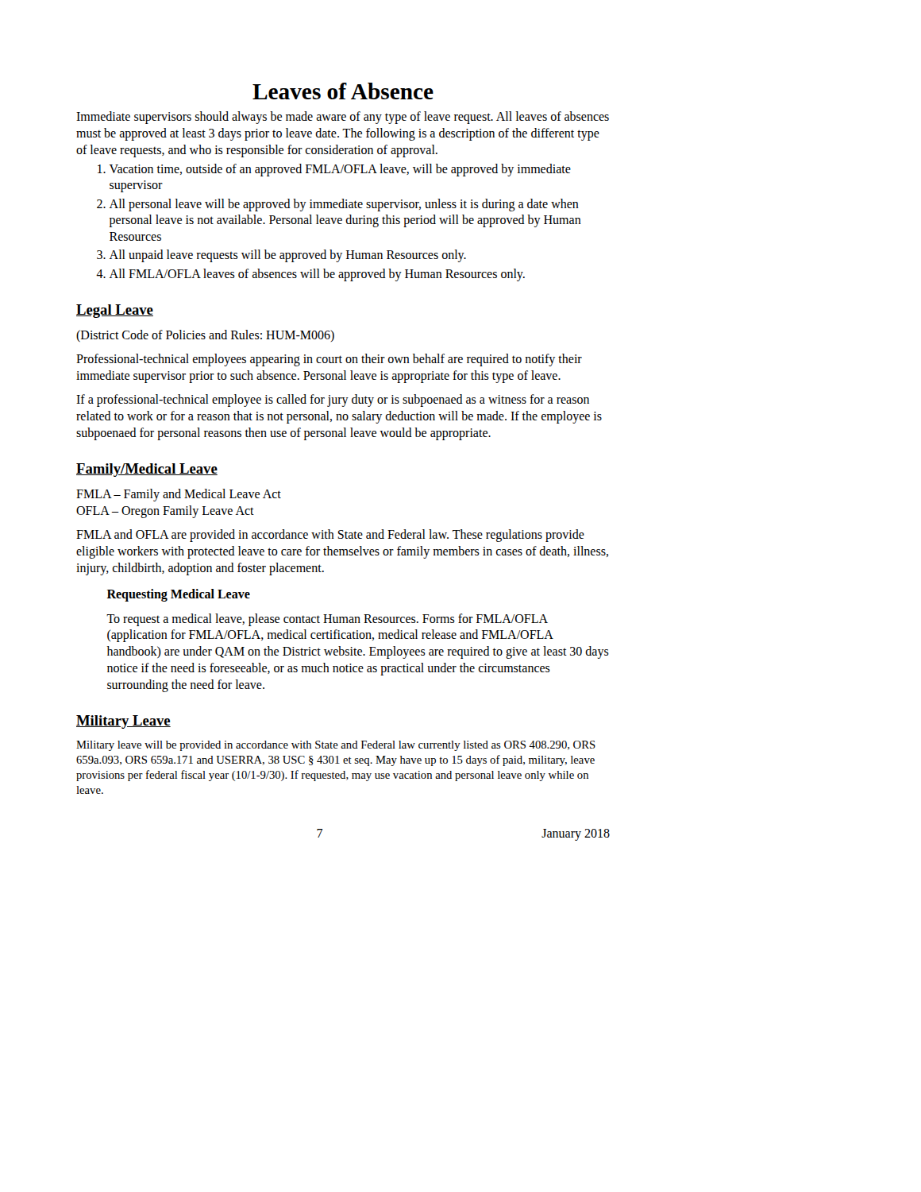Leaves of Absence
Immediate supervisors should always be made aware of any type of leave request. All leaves of absences must be approved at least 3 days prior to leave date. The following is a description of the different type of leave requests, and who is responsible for consideration of approval.
Vacation time, outside of an approved FMLA/OFLA leave, will be approved by immediate supervisor
All personal leave will be approved by immediate supervisor, unless it is during a date when personal leave is not available. Personal leave during this period will be approved by Human Resources
All unpaid leave requests will be approved by Human Resources only.
All FMLA/OFLA leaves of absences will be approved by Human Resources only.
Legal Leave
(District Code of Policies and Rules: HUM-M006)
Professional-technical employees appearing in court on their own behalf are required to notify their immediate supervisor prior to such absence. Personal leave is appropriate for this type of leave.
If a professional-technical employee is called for jury duty or is subpoenaed as a witness for a reason related to work or for a reason that is not personal, no salary deduction will be made. If the employee is subpoenaed for personal reasons then use of personal leave would be appropriate.
Family/Medical Leave
FMLA – Family and Medical Leave Act
OFLA – Oregon Family Leave Act
FMLA and OFLA are provided in accordance with State and Federal law. These regulations provide eligible workers with protected leave to care for themselves or family members in cases of death, illness, injury, childbirth, adoption and foster placement.
Requesting Medical Leave
To request a medical leave, please contact Human Resources. Forms for FMLA/OFLA (application for FMLA/OFLA, medical certification, medical release and FMLA/OFLA handbook) are under QAM on the District website. Employees are required to give at least 30 days notice if the need is foreseeable, or as much notice as practical under the circumstances surrounding the need for leave.
Military Leave
Military leave will be provided in accordance with State and Federal law currently listed as ORS 408.290, ORS 659a.093, ORS 659a.171 and USERRA, 38 USC § 4301 et seq. May have up to 15 days of paid, military, leave provisions per federal fiscal year (10/1-9/30). If requested, may use vacation and personal leave only while on leave.
7 January 2018